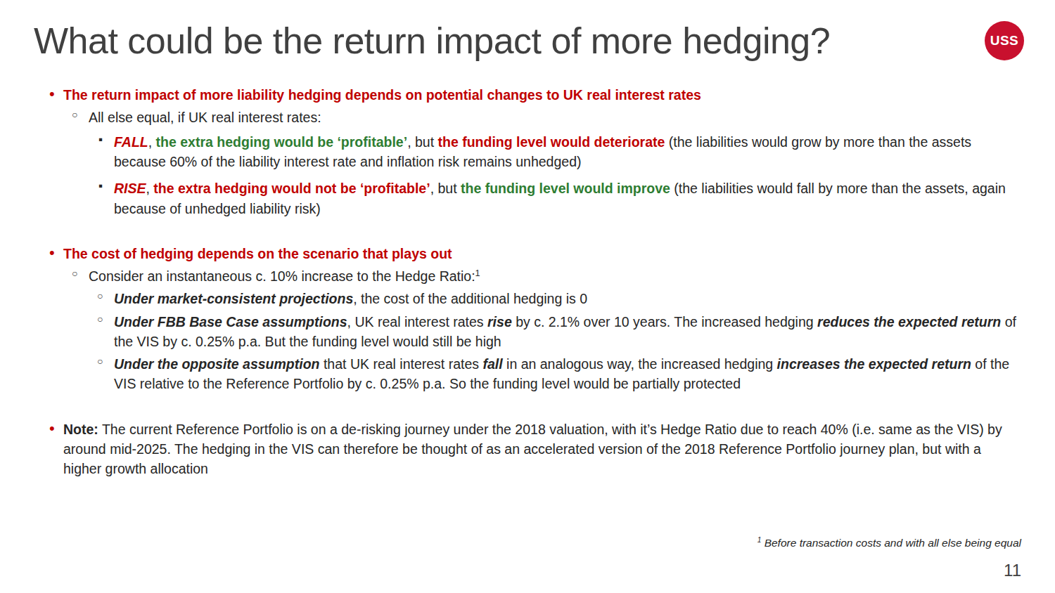USS
What could be the return impact of more hedging?
The return impact of more liability hedging depends on potential changes to UK real interest rates
All else equal, if UK real interest rates:
FALL, the extra hedging would be ‘profitable’, but the funding level would deteriorate (the liabilities would grow by more than the assets because 60% of the liability interest rate and inflation risk remains unhedged)
RISE, the extra hedging would not be ‘profitable’, but the funding level would improve (the liabilities would fall by more than the assets, again because of unhedged liability risk)
The cost of hedging depends on the scenario that plays out
Consider an instantaneous c. 10% increase to the Hedge Ratio:1
Under market-consistent projections, the cost of the additional hedging is 0
Under FBB Base Case assumptions, UK real interest rates rise by c. 2.1% over 10 years. The increased hedging reduces the expected return of the VIS by c. 0.25% p.a. But the funding level would still be high
Under the opposite assumption that UK real interest rates fall in an analogous way, the increased hedging increases the expected return of the VIS relative to the Reference Portfolio by c. 0.25% p.a. So the funding level would be partially protected
Note: The current Reference Portfolio is on a de-risking journey under the 2018 valuation, with it’s Hedge Ratio due to reach 40% (i.e. same as the VIS) by around mid-2025. The hedging in the VIS can therefore be thought of as an accelerated version of the 2018 Reference Portfolio journey plan, but with a higher growth allocation
1 Before transaction costs and with all else being equal
11